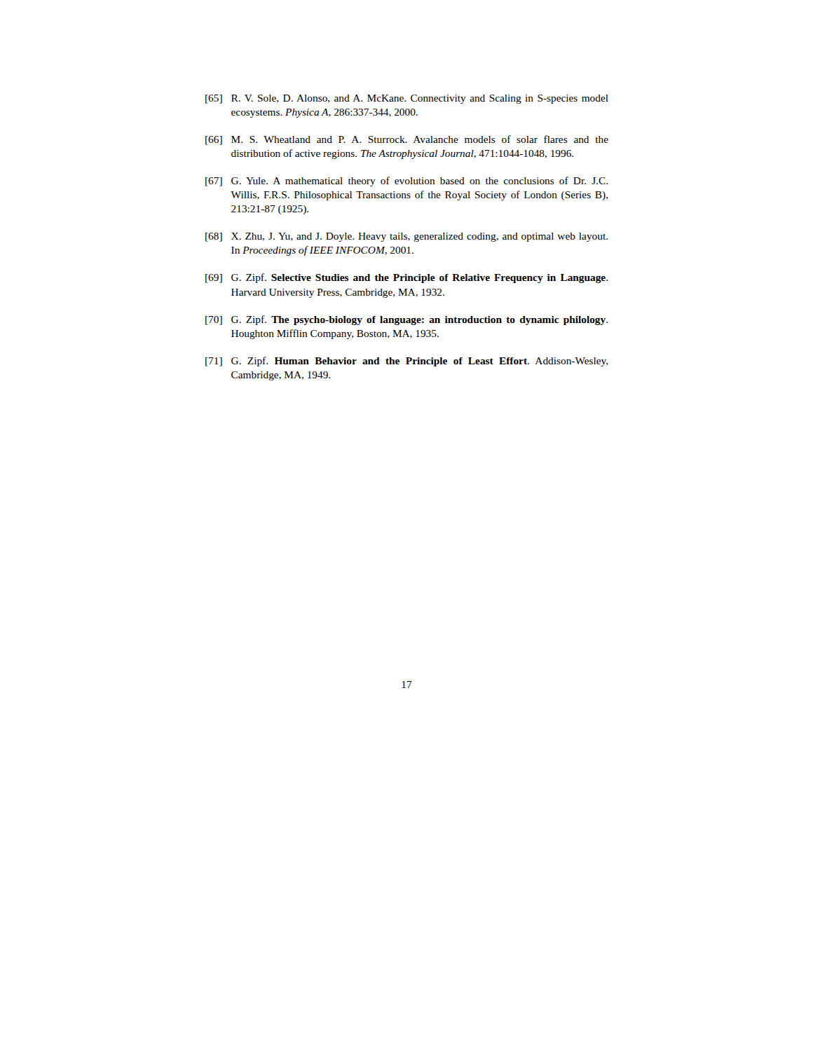[65] R. V. Sole, D. Alonso, and A. McKane. Connectivity and Scaling in S-species model ecosystems. Physica A, 286:337-344, 2000.
[66] M. S. Wheatland and P. A. Sturrock. Avalanche models of solar flares and the distribution of active regions. The Astrophysical Journal, 471:1044-1048, 1996.
[67] G. Yule. A mathematical theory of evolution based on the conclusions of Dr. J.C. Willis, F.R.S. Philosophical Transactions of the Royal Society of London (Series B), 213:21-87 (1925).
[68] X. Zhu, J. Yu, and J. Doyle. Heavy tails, generalized coding, and optimal web layout. In Proceedings of IEEE INFOCOM, 2001.
[69] G. Zipf. Selective Studies and the Principle of Relative Frequency in Language. Harvard University Press, Cambridge, MA, 1932.
[70] G. Zipf. The psycho-biology of language: an introduction to dynamic philology. Houghton Mifflin Company, Boston, MA, 1935.
[71] G. Zipf. Human Behavior and the Principle of Least Effort. Addison-Wesley, Cambridge, MA, 1949.
17